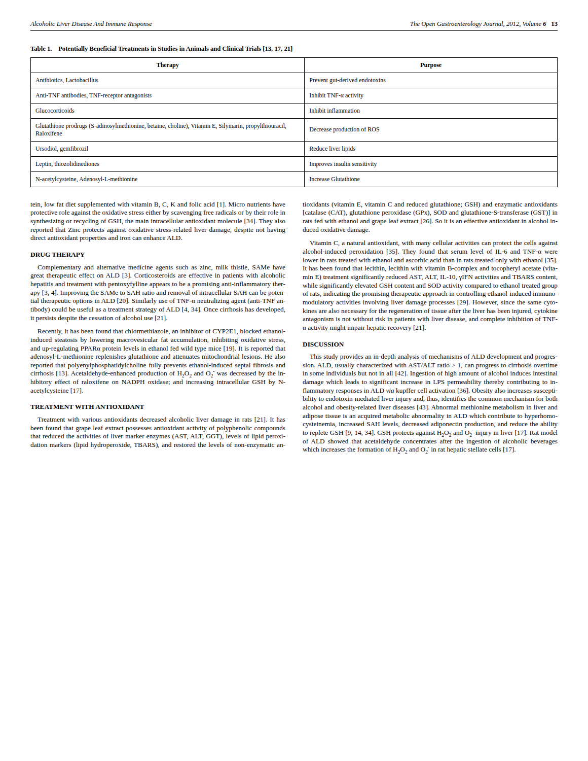Alcoholic Liver Disease And Immune Response
The Open Gastroenterology Journal, 2012, Volume 613
Table 1. Potentially Beneficial Treatments in Studies in Animals and Clinical Trials [13, 17, 21]
| Therapy | Purpose |
| --- | --- |
| Antibiotics, Lactobacillus | Prevent gut-derived endotoxins |
| Anti-TNF antibodies, TNF-receptor antagonists | Inhibit TNF-α activity |
| Glucocorticoids | Inhibit inflammation |
| Glutathione prodrugs (S-adinosylmethionine, betaine, choline), Vitamin E, Silymarin, propylthiouracil, Raloxifene | Decrease production of ROS |
| Ursodiol, gemfibrozil | Reduce liver lipids |
| Leptin, thiozolidinediones | Improves insulin sensitivity |
| N-acetylcysteine, Adenosyl-L-methionine | Increase Glutathione |
tein, low fat diet supplemented with vitamin B, C, K and folic acid [1]. Micro nutrients have protective role against the oxidative stress either by scavenging free radicals or by their role in synthesizing or recycling of GSH, the main intracellular antioxidant molecule [34]. They also reported that Zinc protects against oxidative stress-related liver damage, despite not having direct antioxidant properties and iron can enhance ALD.
Drug Therapy
Complementary and alternative medicine agents such as zinc, milk thistle, SAMe have great therapeutic effect on ALD [3]. Corticosteroids are effective in patients with alcoholic hepatitis and treatment with pentoxyfylline appears to be a promising anti-inflammatory therapy [3, 4]. Improving the SAMe to SAH ratio and removal of intracellular SAH can be potential therapeutic options in ALD [20]. Similarly use of TNF-α neutralizing agent (anti-TNF antibody) could be useful as a treatment strategy of ALD [4, 34]. Once cirrhosis has developed, it persists despite the cessation of alcohol use [21].
Recently, it has been found that chlormethiazole, an inhibitor of CYP2E1, blocked ethanol-induced steatosis by lowering macrovesicular fat accumulation, inhibiting oxidative stress, and up-regulating PPARα protein levels in ethanol fed wild type mice [19]. It is reported that adenosyl-L-methionine replenishes glutathione and attenuates mitochondrial lesions. He also reported that polyenylphosphatidylcholine fully prevents ethanol-induced septal fibrosis and cirrhosis [13]. Acetaldehyde-enhanced production of H2O2 and O2- was decreased by the inhibitory effect of raloxifene on NADPH oxidase; and increasing intracellular GSH by N-acetylcysteine [17].
Treatment with Antioxidant
Treatment with various antioxidants decreased alcoholic liver damage in rats [21]. It has been found that grape leaf extract possesses antioxidant activity of polyphenolic compounds that reduced the activities of liver marker enzymes (AST, ALT, GGT), levels of lipid peroxidation markers (lipid hydroperoxide, TBARS), and restored the levels of non-enzymatic antioxidants (vitamin E, vitamin C and reduced glutathione; GSH) and enzymatic antioxidants [catalase (CAT), glutathione peroxidase (GPx), SOD and glutathione-S-transferase (GST)] in rats fed with ethanol and grape leaf extract [26]. So it is an effective antioxidant in alcohol induced oxidative damage.
Vitamin C, a natural antioxidant, with many cellular activities can protect the cells against alcohol-induced peroxidation [35]. They found that serum level of IL-6 and TNF-α were lower in rats treated with ethanol and ascorbic acid than in rats treated only with ethanol [35]. It has been found that lecithin, lecithin with vitamin B-complex and tocopheryl acetate (vitamin E) treatment significantly reduced AST, ALT, IL-10, γIFN activities and TBARS content, while significantly elevated GSH content and SOD activity compared to ethanol treated group of rats, indicating the promising therapeutic approach in controlling ethanol-induced immunomodulatory activities involving liver damage processes [29]. However, since the same cytokines are also necessary for the regeneration of tissue after the liver has been injured, cytokine antagonism is not without risk in patients with liver disease, and complete inhibition of TNF-α activity might impair hepatic recovery [21].
Discussion
This study provides an in-depth analysis of mechanisms of ALD development and progression. ALD, usually characterized with AST/ALT ratio > 1, can progress to cirrhosis overtime in some individuals but not in all [42]. Ingestion of high amount of alcohol induces intestinal damage which leads to significant increase in LPS permeability thereby contributing to inflammatory responses in ALD via kupffer cell activation [36]. Obesity also increases susceptibility to endotoxin-mediated liver injury and, thus, identifies the common mechanism for both alcohol and obesity-related liver diseases [43]. Abnormal methionine metabolism in liver and adipose tissue is an acquired metabolic abnormality in ALD which contribute to hyperhomocysteinemia, increased SAH levels, decreased adiponectin production, and reduce the ability to replete GSH [9, 14, 34]. GSH protects against H2O2 and O2- injury in liver [17]. Rat model of ALD showed that acetaldehyde concentrates after the ingestion of alcoholic beverages which increases the formation of H2O2 and O2- in rat hepatic stellate cells [17].